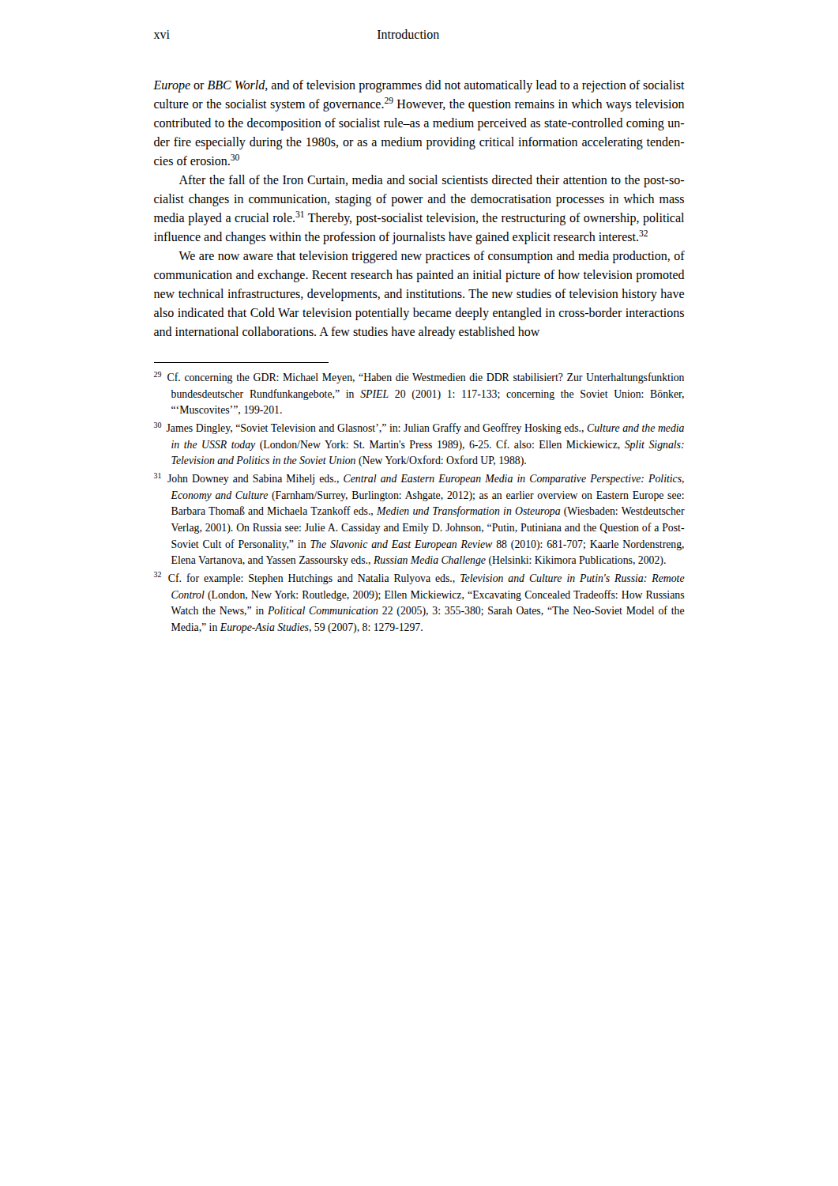xvi Introduction
Europe or BBC World, and of television programmes did not automatically lead to a rejection of socialist culture or the socialist system of governance.29 However, the question remains in which ways television contributed to the decomposition of socialist rule–as a medium perceived as state-controlled coming under fire especially during the 1980s, or as a medium providing critical information accelerating tendencies of erosion.30
After the fall of the Iron Curtain, media and social scientists directed their attention to the post-socialist changes in communication, staging of power and the democratisation processes in which mass media played a crucial role.31 Thereby, post-socialist television, the restructuring of ownership, political influence and changes within the profession of journalists have gained explicit research interest.32
We are now aware that television triggered new practices of consumption and media production, of communication and exchange. Recent research has painted an initial picture of how television promoted new technical infrastructures, developments, and institutions. The new studies of television history have also indicated that Cold War television potentially became deeply entangled in cross-border interactions and international collaborations. A few studies have already established how
29 Cf. concerning the GDR: Michael Meyen, “Haben die Westmedien die DDR stabilisiert? Zur Unterhaltungsfunktion bundesdeutscher Rundfunkangebote,” in SPIEL 20 (2001) 1: 117-133; concerning the Soviet Union: Bönker, “‘Muscovites’”, 199-201.
30 James Dingley, “Soviet Television and Glasnost’,” in: Julian Graffy and Geoffrey Hosking eds., Culture and the media in the USSR today (London/New York: St. Martin's Press 1989), 6-25. Cf. also: Ellen Mickiewicz, Split Signals: Television and Politics in the Soviet Union (New York/Oxford: Oxford UP, 1988).
31 John Downey and Sabina Mihelj eds., Central and Eastern European Media in Comparative Perspective: Politics, Economy and Culture (Farnham/Surrey, Burlington: Ashgate, 2012); as an earlier overview on Eastern Europe see: Barbara Thomaß and Michaela Tzankoff eds., Medien und Transformation in Osteuropa (Wiesbaden: Westdeutscher Verlag, 2001). On Russia see: Julie A. Cassiday and Emily D. Johnson, “Putin, Putiniana and the Question of a Post-Soviet Cult of Personality,” in The Slavonic and East European Review 88 (2010): 681-707; Kaarle Nordenstreng, Elena Vartanova, and Yassen Zassoursky eds., Russian Media Challenge (Helsinki: Kikimora Publications, 2002).
32 Cf. for example: Stephen Hutchings and Natalia Rulyova eds., Television and Culture in Putin's Russia: Remote Control (London, New York: Routledge, 2009); Ellen Mickiewicz, “Excavating Concealed Tradeoffs: How Russians Watch the News,” in Political Communication 22 (2005), 3: 355-380; Sarah Oates, “The Neo-Soviet Model of the Media,” in Europe-Asia Studies, 59 (2007), 8: 1279-1297.